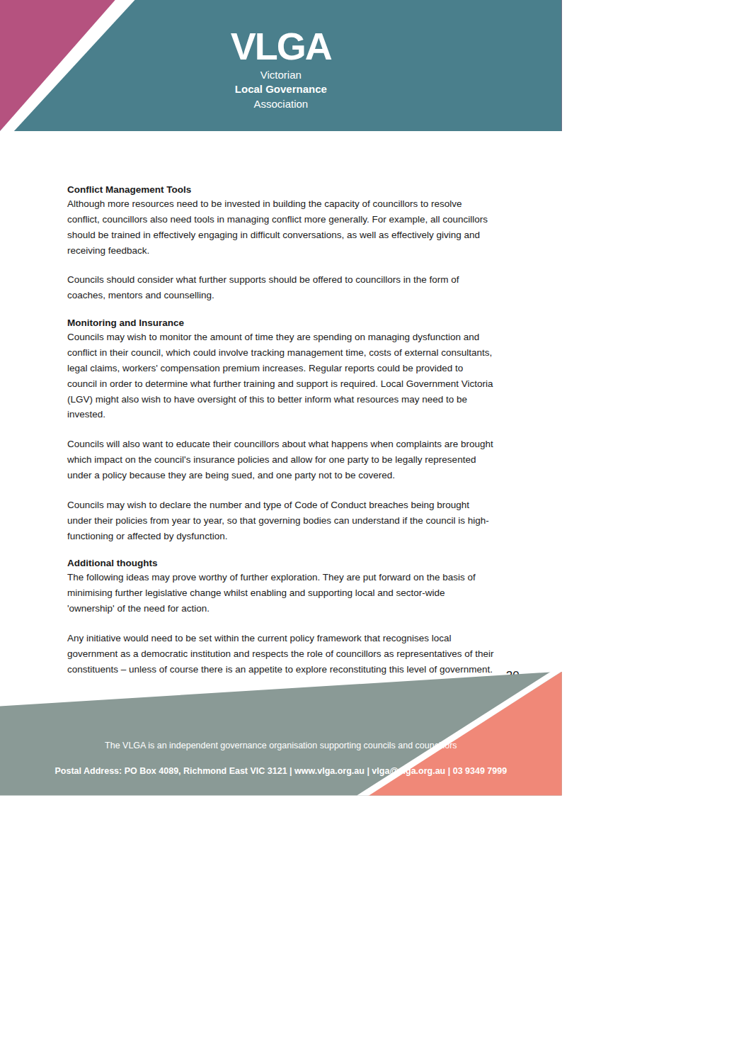VLGA
Victorian
Local Governance
Association
Conflict Management Tools
Although more resources need to be invested in building the capacity of councillors to resolve conflict, councillors also need tools in managing conflict more generally. For example, all councillors should be trained in effectively engaging in difficult conversations, as well as effectively giving and receiving feedback.
Councils should consider what further supports should be offered to councillors in the form of coaches, mentors and counselling.
Monitoring and Insurance
Councils may wish to monitor the amount of time they are spending on managing dysfunction and conflict in their council, which could involve tracking management time, costs of external consultants, legal claims, workers' compensation premium increases. Regular reports could be provided to council in order to determine what further training and support is required. Local Government Victoria (LGV) might also wish to have oversight of this to better inform what resources may need to be invested.
Councils will also want to educate their councillors about what happens when complaints are brought which impact on the council's insurance policies and allow for one party to be legally represented under a policy because they are being sued, and one party not to be covered.
Councils may wish to declare the number and type of Code of Conduct breaches being brought under their policies from year to year, so that governing bodies can understand if the council is high-functioning or affected by dysfunction.
Additional thoughts
The following ideas may prove worthy of further exploration. They are put forward on the basis of minimising further legislative change whilst enabling and supporting local and sector-wide 'ownership' of the need for action.
Any initiative would need to be set within the current policy framework that recognises local government as a democratic institution and respects the role of councillors as representatives of their constituents – unless of course there is an appetite to explore reconstituting this level of government.
20
The VLGA is an independent governance organisation supporting councils and councillors
Postal Address: PO Box 4089, Richmond East VIC 3121 | www.vlga.org.au | vlga@vlga.org.au | 03 9349 7999